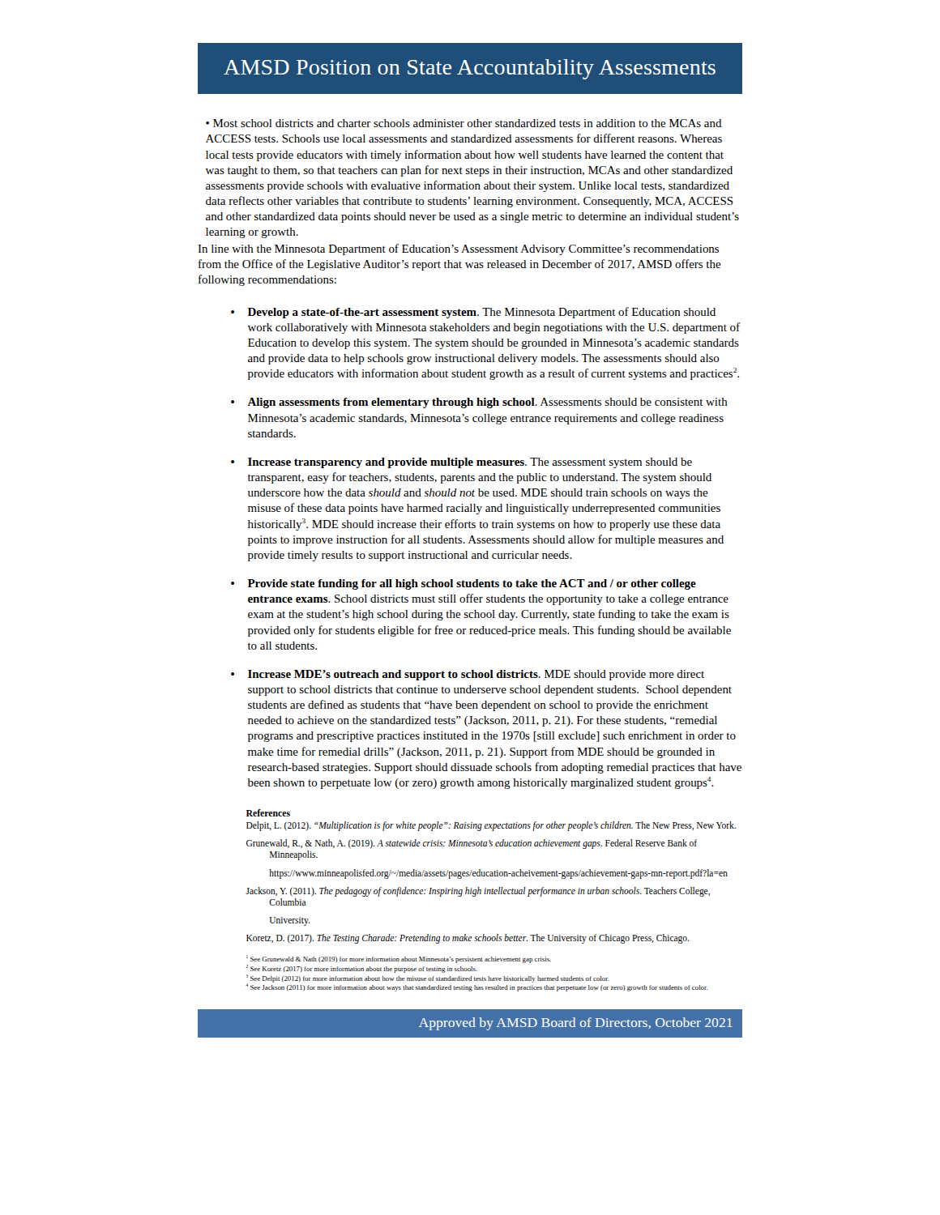AMSD Position on State Accountability Assessments
• Most school districts and charter schools administer other standardized tests in addition to the MCAs and ACCESS tests. Schools use local assessments and standardized assessments for different reasons. Whereas local tests provide educators with timely information about how well students have learned the content that was taught to them, so that teachers can plan for next steps in their instruction, MCAs and other standardized assessments provide schools with evaluative information about their system. Unlike local tests, standardized data reflects other variables that contribute to students’ learning environment. Consequently, MCA, ACCESS and other standardized data points should never be used as a single metric to determine an individual student’s learning or growth.
In line with the Minnesota Department of Education’s Assessment Advisory Committee’s recommendations from the Office of the Legislative Auditor’s report that was released in December of 2017, AMSD offers the following recommendations:
Develop a state-of-the-art assessment system. The Minnesota Department of Education should work collaboratively with Minnesota stakeholders and begin negotiations with the U.S. department of Education to develop this system. The system should be grounded in Minnesota’s academic standards and provide data to help schools grow instructional delivery models. The assessments should also provide educators with information about student growth as a result of current systems and practices2.
Align assessments from elementary through high school. Assessments should be consistent with Minnesota’s academic standards, Minnesota’s college entrance requirements and college readiness standards.
Increase transparency and provide multiple measures. The assessment system should be transparent, easy for teachers, students, parents and the public to understand. The system should underscore how the data should and should not be used. MDE should train schools on ways the misuse of these data points have harmed racially and linguistically underrepresented communities historically3. MDE should increase their efforts to train systems on how to properly use these data points to improve instruction for all students. Assessments should allow for multiple measures and provide timely results to support instructional and curricular needs.
Provide state funding for all high school students to take the ACT and / or other college entrance exams. School districts must still offer students the opportunity to take a college entrance exam at the student’s high school during the school day. Currently, state funding to take the exam is provided only for students eligible for free or reduced-price meals. This funding should be available to all students.
Increase MDE’s outreach and support to school districts. MDE should provide more direct support to school districts that continue to underserve school dependent students. School dependent students are defined as students that “have been dependent on school to provide the enrichment needed to achieve on the standardized tests” (Jackson, 2011, p. 21). For these students, “remedial programs and prescriptive practices instituted in the 1970s [still exclude] such enrichment in order to make time for remedial drills” (Jackson, 2011, p. 21). Support from MDE should be grounded in research-based strategies. Support should dissuade schools from adopting remedial practices that have been shown to perpetuate low (or zero) growth among historically marginalized student groups4.
References
Delpit, L. (2012). “Multiplication is for white people”: Raising expectations for other people’s children. The New Press, New York.
Grunewald, R., & Nath, A. (2019). A statewide crisis: Minnesota’s education achievement gaps. Federal Reserve Bank of Minneapolis.
https://www.minneapolisfed.org/~/media/assets/pages/education-acheivement-gaps/achievement-gaps-mn-report.pdf?la=en
Jackson, Y. (2011). The pedagogy of confidence: Inspiring high intellectual performance in urban schools. Teachers College, Columbia
University.
Koretz, D. (2017). The Testing Charade: Pretending to make schools better. The University of Chicago Press, Chicago.
1 See Grunewald & Nath (2019) for more information about Minnesota’s persistent achievement gap crisis.
2 See Koretz (2017) for more information about the purpose of testing in schools.
3 See Delpit (2012) for more information about how the misuse of standardized tests have historically harmed students of color.
4 See Jackson (2011) for more information about ways that standardized testing has resulted in practices that perpetuate low (or zero) growth for students of color.
Approved by AMSD Board of Directors, October 2021